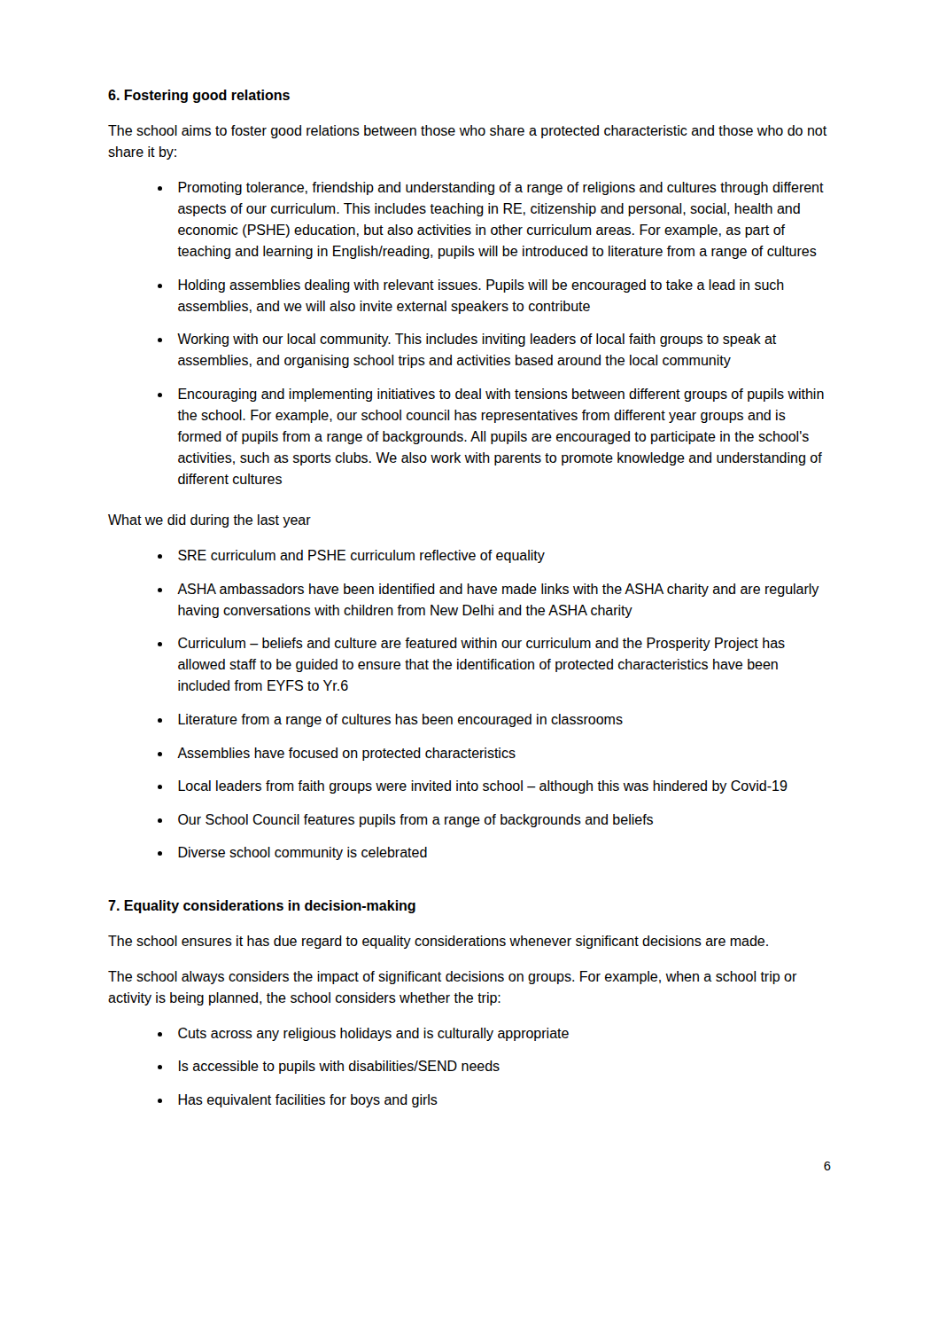6. Fostering good relations
The school aims to foster good relations between those who share a protected characteristic and those who do not share it by:
Promoting tolerance, friendship and understanding of a range of religions and cultures through different aspects of our curriculum. This includes teaching in RE, citizenship and personal, social, health and economic (PSHE) education, but also activities in other curriculum areas. For example, as part of teaching and learning in English/reading, pupils will be introduced to literature from a range of cultures
Holding assemblies dealing with relevant issues. Pupils will be encouraged to take a lead in such assemblies, and we will also invite external speakers to contribute
Working with our local community. This includes inviting leaders of local faith groups to speak at assemblies, and organising school trips and activities based around the local community
Encouraging and implementing initiatives to deal with tensions between different groups of pupils within the school. For example, our school council has representatives from different year groups and is formed of pupils from a range of backgrounds. All pupils are encouraged to participate in the school's activities, such as sports clubs. We also work with parents to promote knowledge and understanding of different cultures
What we did during the last year
SRE curriculum and PSHE curriculum reflective of equality
ASHA ambassadors have been identified and have made links with the ASHA charity and are regularly having conversations with children from New Delhi and the ASHA charity
Curriculum – beliefs and culture are featured within our curriculum and the Prosperity Project has allowed staff to be guided to ensure that the identification of protected characteristics have been included from EYFS to Yr.6
Literature from a range of cultures has been encouraged in classrooms
Assemblies have focused on protected characteristics
Local leaders from faith groups were invited into school – although this was hindered by Covid-19
Our School Council features pupils from a range of backgrounds and beliefs
Diverse school community is celebrated
7. Equality considerations in decision-making
The school ensures it has due regard to equality considerations whenever significant decisions are made.
The school always considers the impact of significant decisions on groups. For example, when a school trip or activity is being planned, the school considers whether the trip:
Cuts across any religious holidays and is culturally appropriate
Is accessible to pupils with disabilities/SEND needs
Has equivalent facilities for boys and girls
6